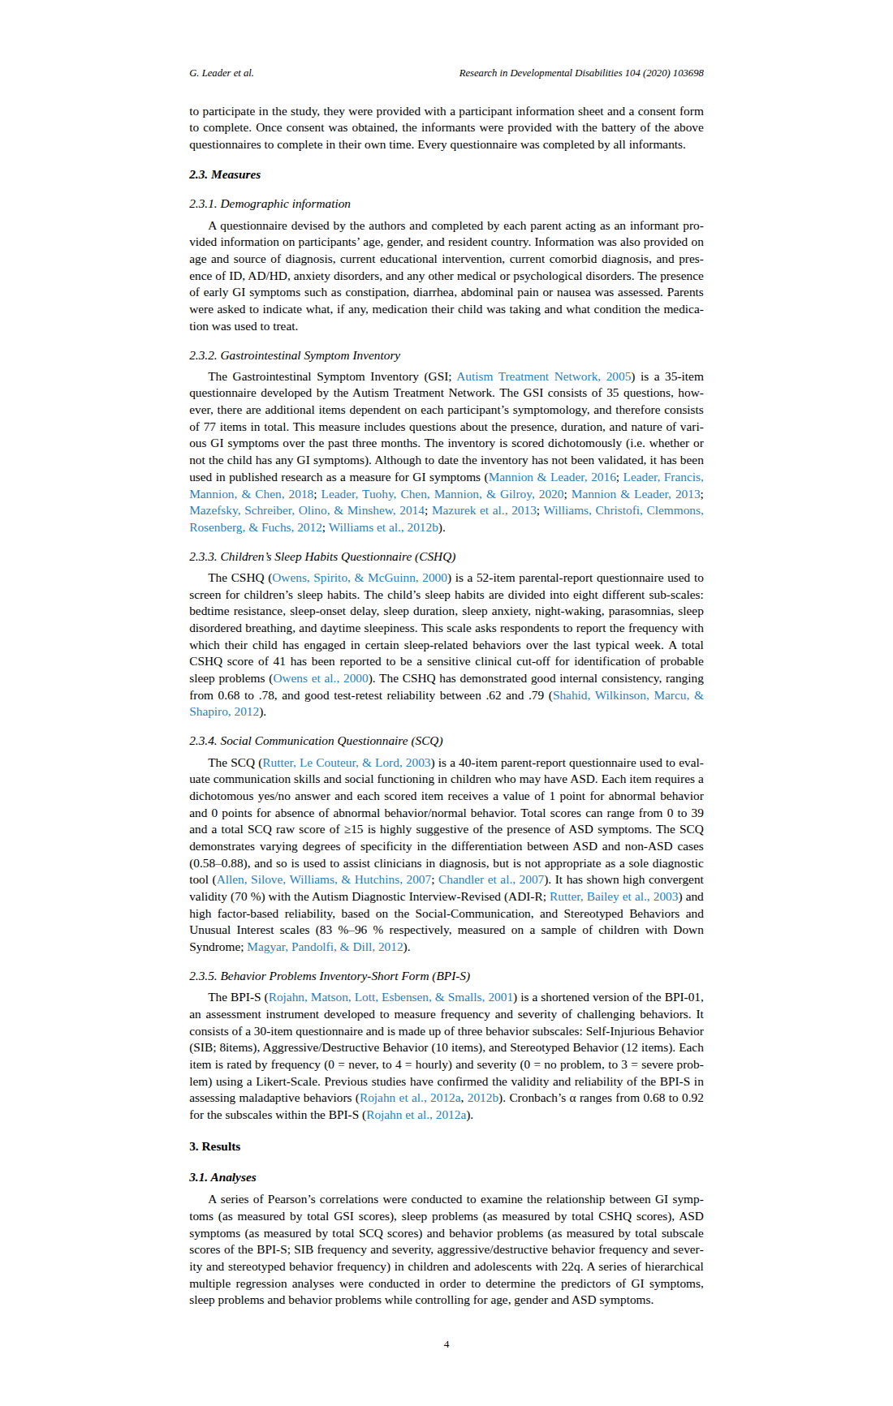G. Leader et al. Research in Developmental Disabilities 104 (2020) 103698
to participate in the study, they were provided with a participant information sheet and a consent form to complete. Once consent was obtained, the informants were provided with the battery of the above questionnaires to complete in their own time. Every questionnaire was completed by all informants.
2.3. Measures
2.3.1. Demographic information
A questionnaire devised by the authors and completed by each parent acting as an informant provided information on participants’ age, gender, and resident country. Information was also provided on age and source of diagnosis, current educational intervention, current comorbid diagnosis, and presence of ID, AD/HD, anxiety disorders, and any other medical or psychological disorders. The presence of early GI symptoms such as constipation, diarrhea, abdominal pain or nausea was assessed. Parents were asked to indicate what, if any, medication their child was taking and what condition the medication was used to treat.
2.3.2. Gastrointestinal Symptom Inventory
The Gastrointestinal Symptom Inventory (GSI; Autism Treatment Network, 2005) is a 35-item questionnaire developed by the Autism Treatment Network. The GSI consists of 35 questions, however, there are additional items dependent on each participant’s symptomology, and therefore consists of 77 items in total. This measure includes questions about the presence, duration, and nature of various GI symptoms over the past three months. The inventory is scored dichotomously (i.e. whether or not the child has any GI symptoms). Although to date the inventory has not been validated, it has been used in published research as a measure for GI symptoms (Mannion & Leader, 2016; Leader, Francis, Mannion, & Chen, 2018; Leader, Tuohy, Chen, Mannion, & Gilroy, 2020; Mannion & Leader, 2013; Mazefsky, Schreiber, Olino, & Minshew, 2014; Mazurek et al., 2013; Williams, Christofi, Clemmons, Rosenberg, & Fuchs, 2012; Williams et al., 2012b).
2.3.3. Children’s Sleep Habits Questionnaire (CSHQ)
The CSHQ (Owens, Spirito, & McGuinn, 2000) is a 52-item parental-report questionnaire used to screen for children’s sleep habits. The child’s sleep habits are divided into eight different sub-scales: bedtime resistance, sleep-onset delay, sleep duration, sleep anxiety, night-waking, parasomnias, sleep disordered breathing, and daytime sleepiness. This scale asks respondents to report the frequency with which their child has engaged in certain sleep-related behaviors over the last typical week. A total CSHQ score of 41 has been reported to be a sensitive clinical cut-off for identification of probable sleep problems (Owens et al., 2000). The CSHQ has demonstrated good internal consistency, ranging from 0.68 to .78, and good test-retest reliability between .62 and .79 (Shahid, Wilkinson, Marcu, & Shapiro, 2012).
2.3.4. Social Communication Questionnaire (SCQ)
The SCQ (Rutter, Le Couteur, & Lord, 2003) is a 40-item parent-report questionnaire used to evaluate communication skills and social functioning in children who may have ASD. Each item requires a dichotomous yes/no answer and each scored item receives a value of 1 point for abnormal behavior and 0 points for absence of abnormal behavior/normal behavior. Total scores can range from 0 to 39 and a total SCQ raw score of ≥15 is highly suggestive of the presence of ASD symptoms. The SCQ demonstrates varying degrees of specificity in the differentiation between ASD and non-ASD cases (0.58–0.88), and so is used to assist clinicians in diagnosis, but is not appropriate as a sole diagnostic tool (Allen, Silove, Williams, & Hutchins, 2007; Chandler et al., 2007). It has shown high convergent validity (70 %) with the Autism Diagnostic Interview-Revised (ADI-R; Rutter, Bailey et al., 2003) and high factor-based reliability, based on the Social-Communication, and Stereotyped Behaviors and Unusual Interest scales (83 %–96 % respectively, measured on a sample of children with Down Syndrome; Magyar, Pandolfi, & Dill, 2012).
2.3.5. Behavior Problems Inventory-Short Form (BPI-S)
The BPI-S (Rojahn, Matson, Lott, Esbensen, & Smalls, 2001) is a shortened version of the BPI-01, an assessment instrument developed to measure frequency and severity of challenging behaviors. It consists of a 30-item questionnaire and is made up of three behavior subscales: Self-Injurious Behavior (SIB; 8items), Aggressive/Destructive Behavior (10 items), and Stereotyped Behavior (12 items). Each item is rated by frequency (0 = never, to 4 = hourly) and severity (0 = no problem, to 3 = severe problem) using a Likert-Scale. Previous studies have confirmed the validity and reliability of the BPI-S in assessing maladaptive behaviors (Rojahn et al., 2012a, 2012b). Cronbach’s α ranges from 0.68 to 0.92 for the subscales within the BPI-S (Rojahn et al., 2012a).
3. Results
3.1. Analyses
A series of Pearson’s correlations were conducted to examine the relationship between GI symptoms (as measured by total GSI scores), sleep problems (as measured by total CSHQ scores), ASD symptoms (as measured by total SCQ scores) and behavior problems (as measured by total subscale scores of the BPI-S; SIB frequency and severity, aggressive/destructive behavior frequency and severity and stereotyped behavior frequency) in children and adolescents with 22q. A series of hierarchical multiple regression analyses were conducted in order to determine the predictors of GI symptoms, sleep problems and behavior problems while controlling for age, gender and ASD symptoms.
4